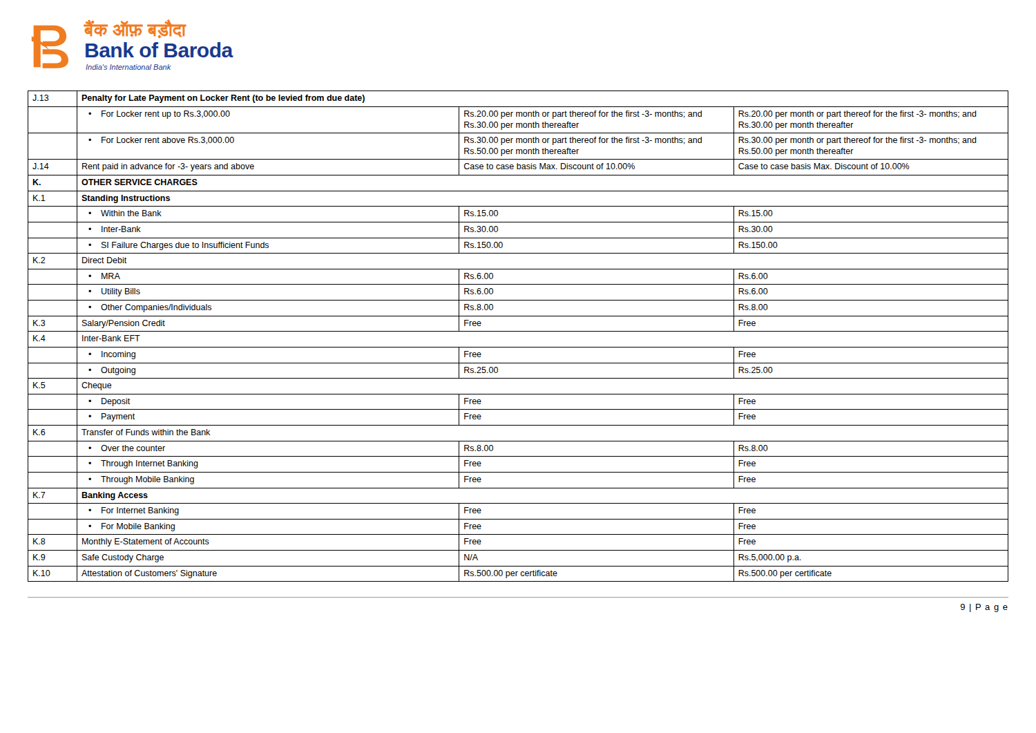बैंक ऑफ़ बड़ौदा
Bank of Baroda
India's International Bank
| J.13 | Penalty for Late Payment on Locker Rent (to be levied from due date) |
| | For Locker rent up to Rs.3,000.00 | Rs.20.00 per month or part thereof for the first -3- months; and Rs.30.00 per month thereafter | Rs.20.00 per month or part thereof for the first -3- months; and Rs.30.00 per month thereafter |
| | For Locker rent above Rs.3,000.00 | Rs.30.00 per month or part thereof for the first -3- months; and Rs.50.00 per month thereafter | Rs.30.00 per month or part thereof for the first -3- months; and Rs.50.00 per month thereafter |
| J.14 | Rent paid in advance for -3- years and above | Case to case basis Max. Discount of 10.00% | Case to case basis Max. Discount of 10.00% |
| K. | OTHER SERVICE CHARGES |
| K.1 | Standing Instructions |
| | Within the Bank | Rs.15.00 | Rs.15.00 |
| | Inter-Bank | Rs.30.00 | Rs.30.00 |
| | SI Failure Charges due to Insufficient Funds | Rs.150.00 | Rs.150.00 |
| K.2 | Direct Debit |
| | MRA | Rs.6.00 | Rs.6.00 |
| | Utility Bills | Rs.6.00 | Rs.6.00 |
| | Other Companies/Individuals | Rs.8.00 | Rs.8.00 |
| K.3 | Salary/Pension Credit | Free | Free |
| K.4 | Inter-Bank EFT |
| | Incoming | Free | Free |
| | Outgoing | Rs.25.00 | Rs.25.00 |
| K.5 | Cheque |
| | Deposit | Free | Free |
| | Payment | Free | Free |
| K.6 | Transfer of Funds within the Bank |
| | Over the counter | Rs.8.00 | Rs.8.00 |
| | Through Internet Banking | Free | Free |
| | Through Mobile Banking | Free | Free |
| K.7 | Banking Access |
| | For Internet Banking | Free | Free |
| | For Mobile Banking | Free | Free |
| K.8 | Monthly E-Statement of Accounts | Free | Free |
| K.9 | Safe Custody Charge | N/A | Rs.5,000.00 p.a. |
| K.10 | Attestation of Customers' Signature | Rs.500.00 per certificate | Rs.500.00 per certificate |
9 | P a g e